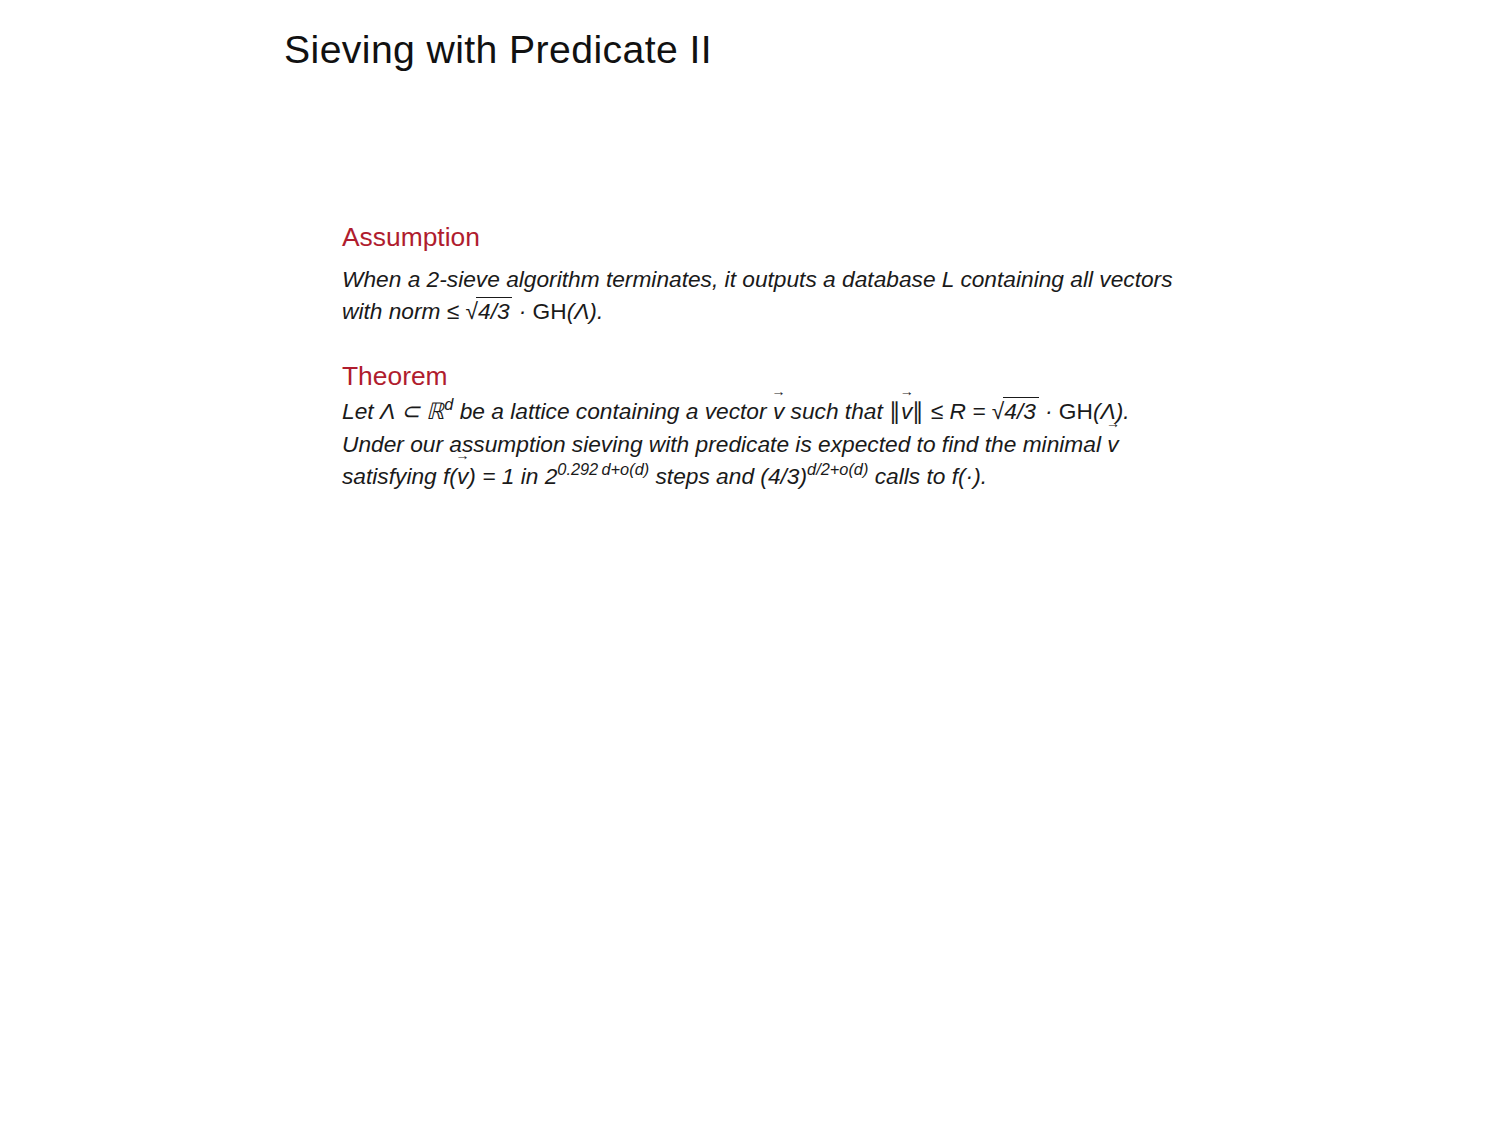Sieving with Predicate II
Assumption
When a 2-sieve algorithm terminates, it outputs a database L containing all vectors with norm ≤ √4/3 · GH(Λ).
Theorem
Let Λ ⊂ ℝd be a lattice containing a vector v such that ∥v∥ ≤ R = √4/3 · GH(Λ). Under our assumption sieving with predicate is expected to find the minimal v satisfying f(v) = 1 in 20.292 d+o(d) steps and (4/3)d/2+o(d) calls to f(·).